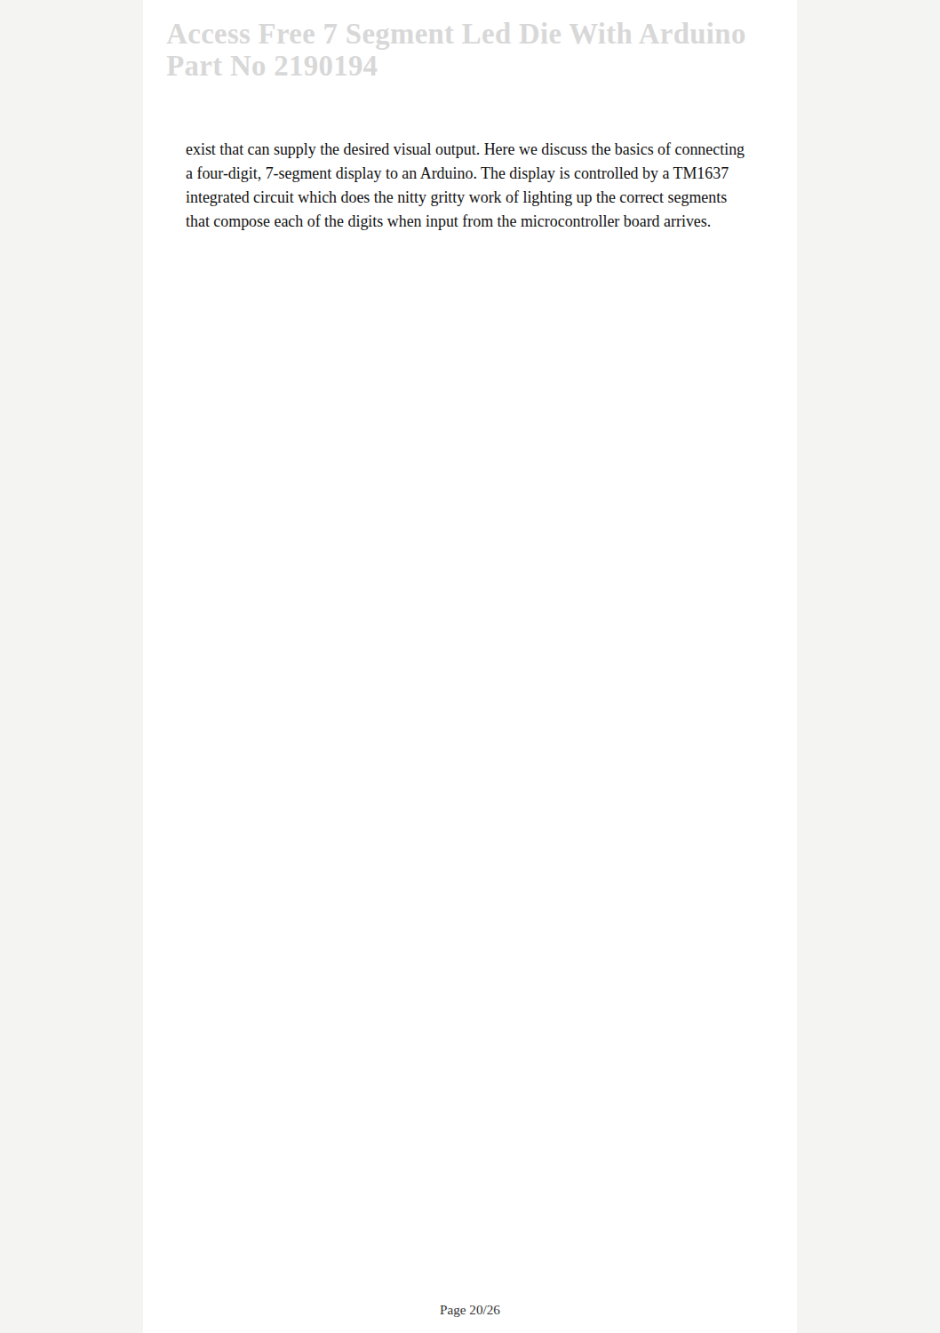Access Free 7 Segment Led Die With Arduino Part No 2190194
exist that can supply the desired visual output. Here we discuss the basics of connecting a four-digit, 7-segment display to an Arduino. The display is controlled by a TM1637 integrated circuit which does the nitty gritty work of lighting up the correct segments that compose each of the digits when input from the microcontroller board arrives.
Page 20/26